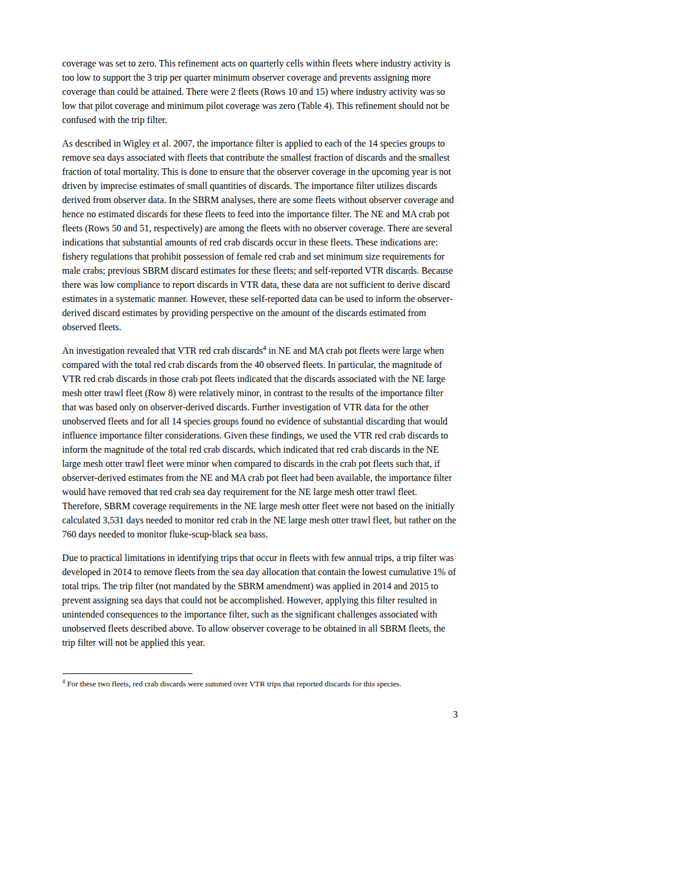coverage was set to zero. This refinement acts on quarterly cells within fleets where industry activity is too low to support the 3 trip per quarter minimum observer coverage and prevents assigning more coverage than could be attained. There were 2 fleets (Rows 10 and 15) where industry activity was so low that pilot coverage and minimum pilot coverage was zero (Table 4). This refinement should not be confused with the trip filter.
As described in Wigley et al. 2007, the importance filter is applied to each of the 14 species groups to remove sea days associated with fleets that contribute the smallest fraction of discards and the smallest fraction of total mortality. This is done to ensure that the observer coverage in the upcoming year is not driven by imprecise estimates of small quantities of discards. The importance filter utilizes discards derived from observer data. In the SBRM analyses, there are some fleets without observer coverage and hence no estimated discards for these fleets to feed into the importance filter. The NE and MA crab pot fleets (Rows 50 and 51, respectively) are among the fleets with no observer coverage. There are several indications that substantial amounts of red crab discards occur in these fleets. These indications are: fishery regulations that prohibit possession of female red crab and set minimum size requirements for male crabs; previous SBRM discard estimates for these fleets; and self-reported VTR discards. Because there was low compliance to report discards in VTR data, these data are not sufficient to derive discard estimates in a systematic manner. However, these self-reported data can be used to inform the observer-derived discard estimates by providing perspective on the amount of the discards estimated from observed fleets.
An investigation revealed that VTR red crab discards4 in NE and MA crab pot fleets were large when compared with the total red crab discards from the 40 observed fleets. In particular, the magnitude of VTR red crab discards in those crab pot fleets indicated that the discards associated with the NE large mesh otter trawl fleet (Row 8) were relatively minor, in contrast to the results of the importance filter that was based only on observer-derived discards. Further investigation of VTR data for the other unobserved fleets and for all 14 species groups found no evidence of substantial discarding that would influence importance filter considerations. Given these findings, we used the VTR red crab discards to inform the magnitude of the total red crab discards, which indicated that red crab discards in the NE large mesh otter trawl fleet were minor when compared to discards in the crab pot fleets such that, if observer-derived estimates from the NE and MA crab pot fleet had been available, the importance filter would have removed that red crab sea day requirement for the NE large mesh otter trawl fleet. Therefore, SBRM coverage requirements in the NE large mesh otter fleet were not based on the initially calculated 3,531 days needed to monitor red crab in the NE large mesh otter trawl fleet, but rather on the 760 days needed to monitor fluke-scup-black sea bass.
Due to practical limitations in identifying trips that occur in fleets with few annual trips, a trip filter was developed in 2014 to remove fleets from the sea day allocation that contain the lowest cumulative 1% of total trips. The trip filter (not mandated by the SBRM amendment) was applied in 2014 and 2015 to prevent assigning sea days that could not be accomplished. However, applying this filter resulted in unintended consequences to the importance filter, such as the significant challenges associated with unobserved fleets described above. To allow observer coverage to be obtained in all SBRM fleets, the trip filter will not be applied this year.
4 For these two fleets, red crab discards were summed over VTR trips that reported discards for this species.
3